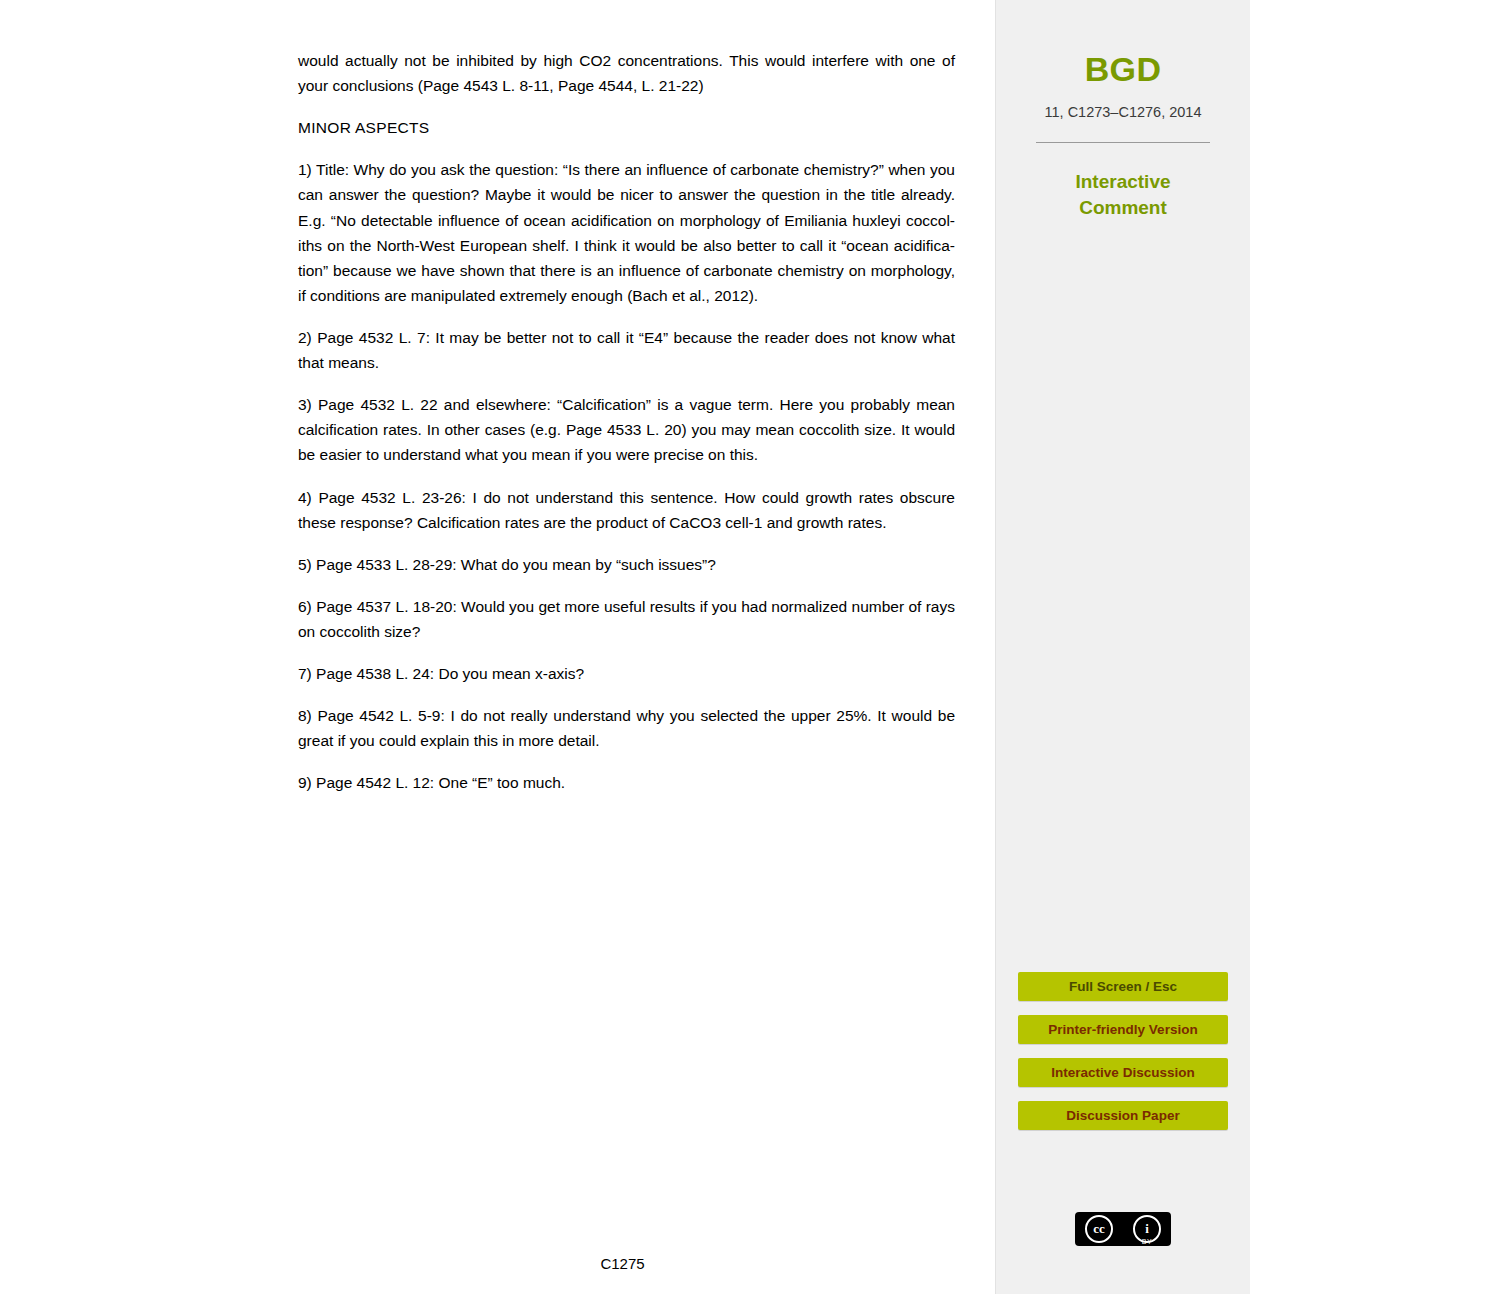would actually not be inhibited by high CO2 concentrations. This would interfere with one of your conclusions (Page 4543 L. 8-11, Page 4544, L. 21-22)
MINOR ASPECTS
1) Title: Why do you ask the question: “Is there an influence of carbonate chemistry?” when you can answer the question? Maybe it would be nicer to answer the question in the title already. E.g. “No detectable influence of ocean acidification on morphology of Emiliania huxleyi coccoliths on the North-West European shelf. I think it would be also better to call it “ocean acidification” because we have shown that there is an influence of carbonate chemistry on morphology, if conditions are manipulated extremely enough (Bach et al., 2012).
2) Page 4532 L. 7: It may be better not to call it “E4” because the reader does not know what that means.
3) Page 4532 L. 22 and elsewhere: “Calcification” is a vague term. Here you probably mean calcification rates. In other cases (e.g. Page 4533 L. 20) you may mean coccolith size. It would be easier to understand what you mean if you were precise on this.
4) Page 4532 L. 23-26: I do not understand this sentence. How could growth rates obscure these response? Calcification rates are the product of CaCO3 cell-1 and growth rates.
5) Page 4533 L. 28-29: What do you mean by “such issues”?
6) Page 4537 L. 18-20: Would you get more useful results if you had normalized number of rays on coccolith size?
7) Page 4538 L. 24: Do you mean x-axis?
8) Page 4542 L. 5-9: I do not really understand why you selected the upper 25%. It would be great if you could explain this in more detail.
9) Page 4542 L. 12: One “E” too much.
C1275
BGD
11, C1273–C1276, 2014
Interactive
Comment
Full Screen / Esc Printer-friendly Version Interactive Discussion Discussion Paper
cc
i
BY